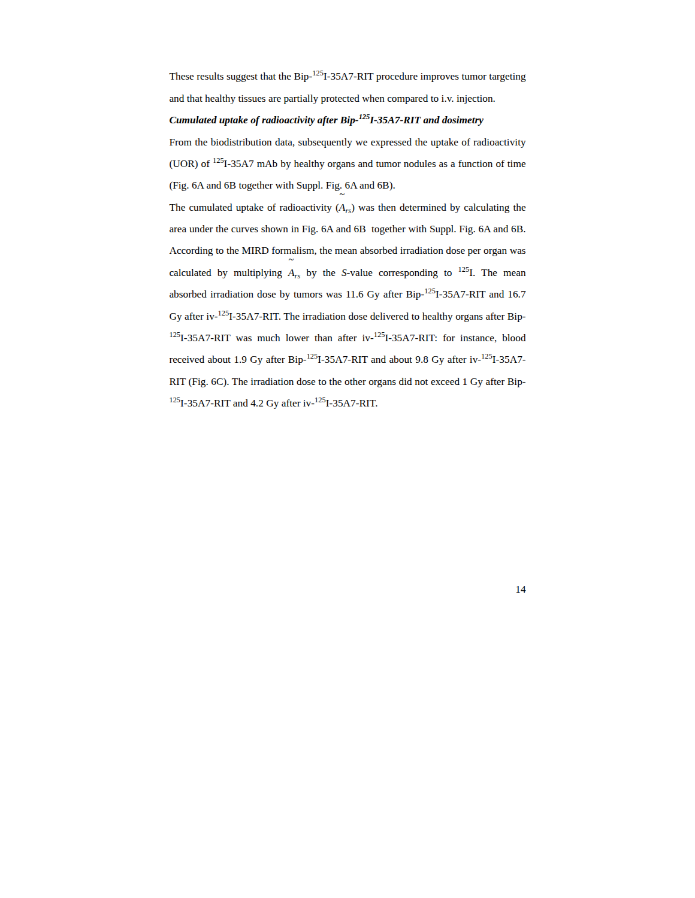These results suggest that the Bip-125I-35A7-RIT procedure improves tumor targeting and that healthy tissues are partially protected when compared to i.v. injection.
Cumulated uptake of radioactivity after Bip-125I-35A7-RIT and dosimetry
From the biodistribution data, subsequently we expressed the uptake of radioactivity (UOR) of 125I-35A7 mAb by healthy organs and tumor nodules as a function of time (Fig. 6A and 6B together with Suppl. Fig. 6A and 6B).
The cumulated uptake of radioactivity (~Ars) was then determined by calculating the area under the curves shown in Fig. 6A and 6B together with Suppl. Fig. 6A and 6B. According to the MIRD formalism, the mean absorbed irradiation dose per organ was calculated by multiplying ~Ars by the S-value corresponding to 125I. The mean absorbed irradiation dose by tumors was 11.6 Gy after Bip-125I-35A7-RIT and 16.7 Gy after iv-125I-35A7-RIT. The irradiation dose delivered to healthy organs after Bip-125I-35A7-RIT was much lower than after iv-125I-35A7-RIT: for instance, blood received about 1.9 Gy after Bip-125I-35A7-RIT and about 9.8 Gy after iv-125I-35A7-RIT (Fig. 6C). The irradiation dose to the other organs did not exceed 1 Gy after Bip-125I-35A7-RIT and 4.2 Gy after iv-125I-35A7-RIT.
14